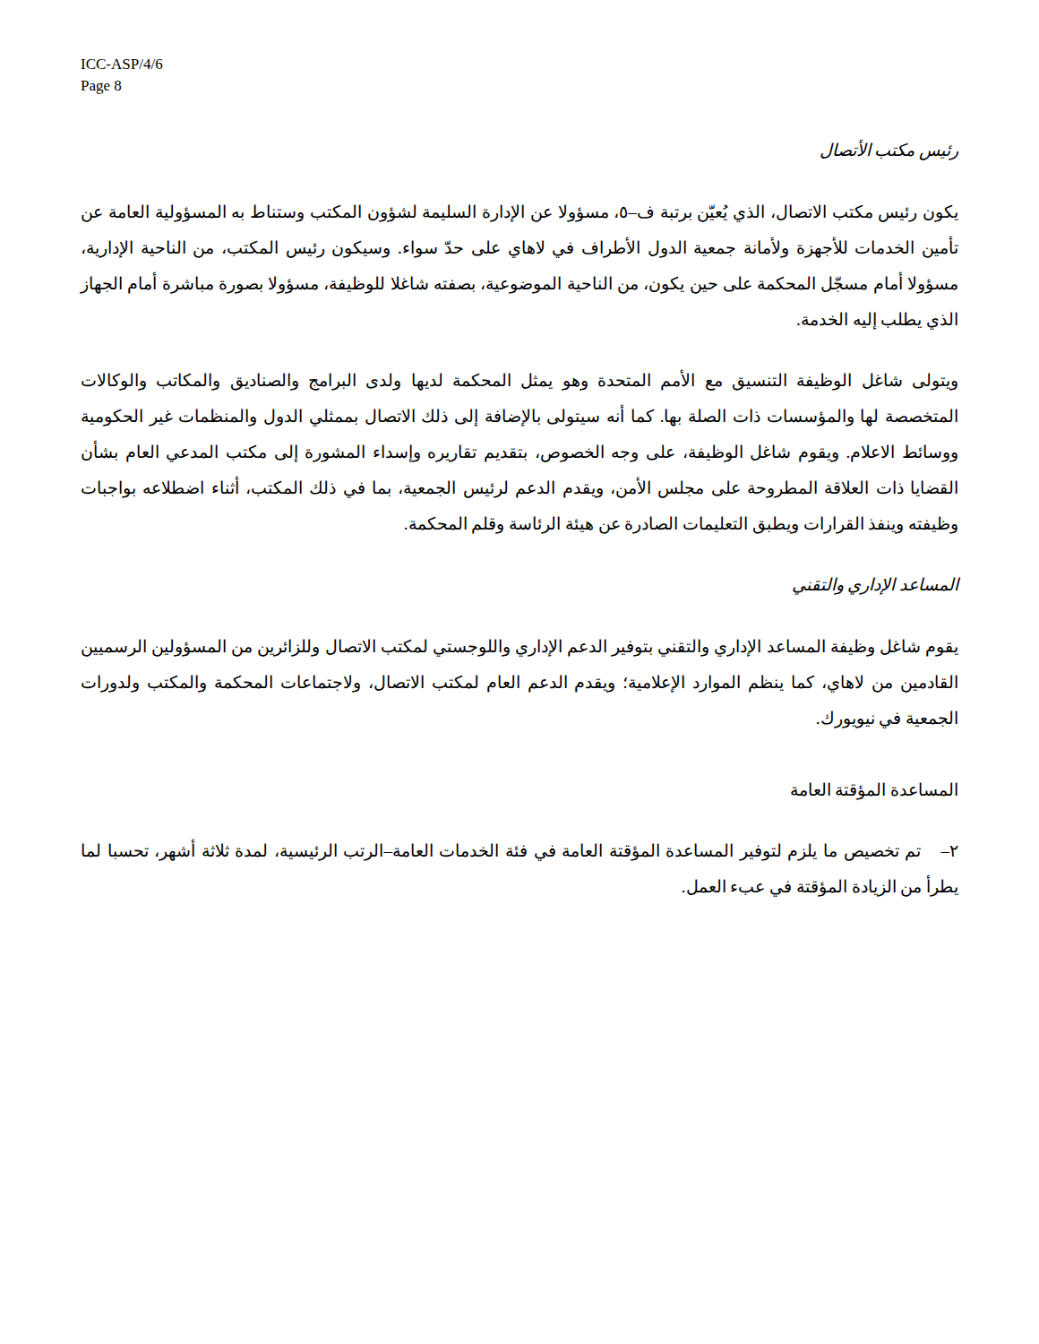ICC-ASP/4/6
Page 8
رئيس مكتب الأتصال
يكون رئيس مكتب الاتصال، الذي يُعيّن برتبة ف–٥، مسؤولا عن الإدارة السليمة لشؤون المكتب وستناط به المسؤولية العامة عن تأمين الخدمات للأجهزة ولأمانة جمعية الدول الأطراف في لاهاي على حدّ سواء. وسيكون رئيس المكتب، من الناحية الإدارية، مسؤولا أمام مسجّل المحكمة على حين يكون، من الناحية الموضوعية، بصفته شاغلا للوظيفة، مسؤولا بصورة مباشرة أمام الجهاز الذي يطلب إليه الخدمة.
ويتولى شاغل الوظيفة التنسيق مع الأمم المتحدة وهو يمثل المحكمة لديها ولدى البرامج والصناديق والمكاتب والوكالات المتخصصة لها والمؤسسات ذات الصلة بها. كما أنه سيتولى بالإضافة إلى ذلك الاتصال بممثلي الدول والمنظمات غير الحكومية ووسائط الاعلام. ويقوم شاغل الوظيفة، على وجه الخصوص، بتقديم تقاريره وإسداء المشورة إلى مكتب المدعي العام بشأن القضايا ذات العلاقة المطروحة على مجلس الأمن، ويقدم الدعم لرئيس الجمعية، بما في ذلك المكتب، أثناء اضطلاعه بواجبات وظيفته وينفذ القرارات ويطبق التعليمات الصادرة عن هيئة الرئاسة وقلم المحكمة.
المساعد الإداري والتقني
يقوم شاغل وظيفة المساعد الإداري والتقني بتوفير الدعم الإداري واللوجستي لمكتب الاتصال وللزائرين من المسؤولين الرسميين القادمين من لاهاي، كما ينظم الموارد الإعلامية؛ ويقدم الدعم العام لمكتب الاتصال، ولاجتماعات المحكمة والمكتب ولدورات الجمعية في نيويورك.
المساعدة المؤقتة العامة
٢–تم تخصيص ما يلزم لتوفير المساعدة المؤقتة العامة في فئة الخدمات العامة–الرتب الرئيسية، لمدة ثلاثة أشهر، تحسبا لما يطرأ من الزيادة المؤقتة في عبء العمل.